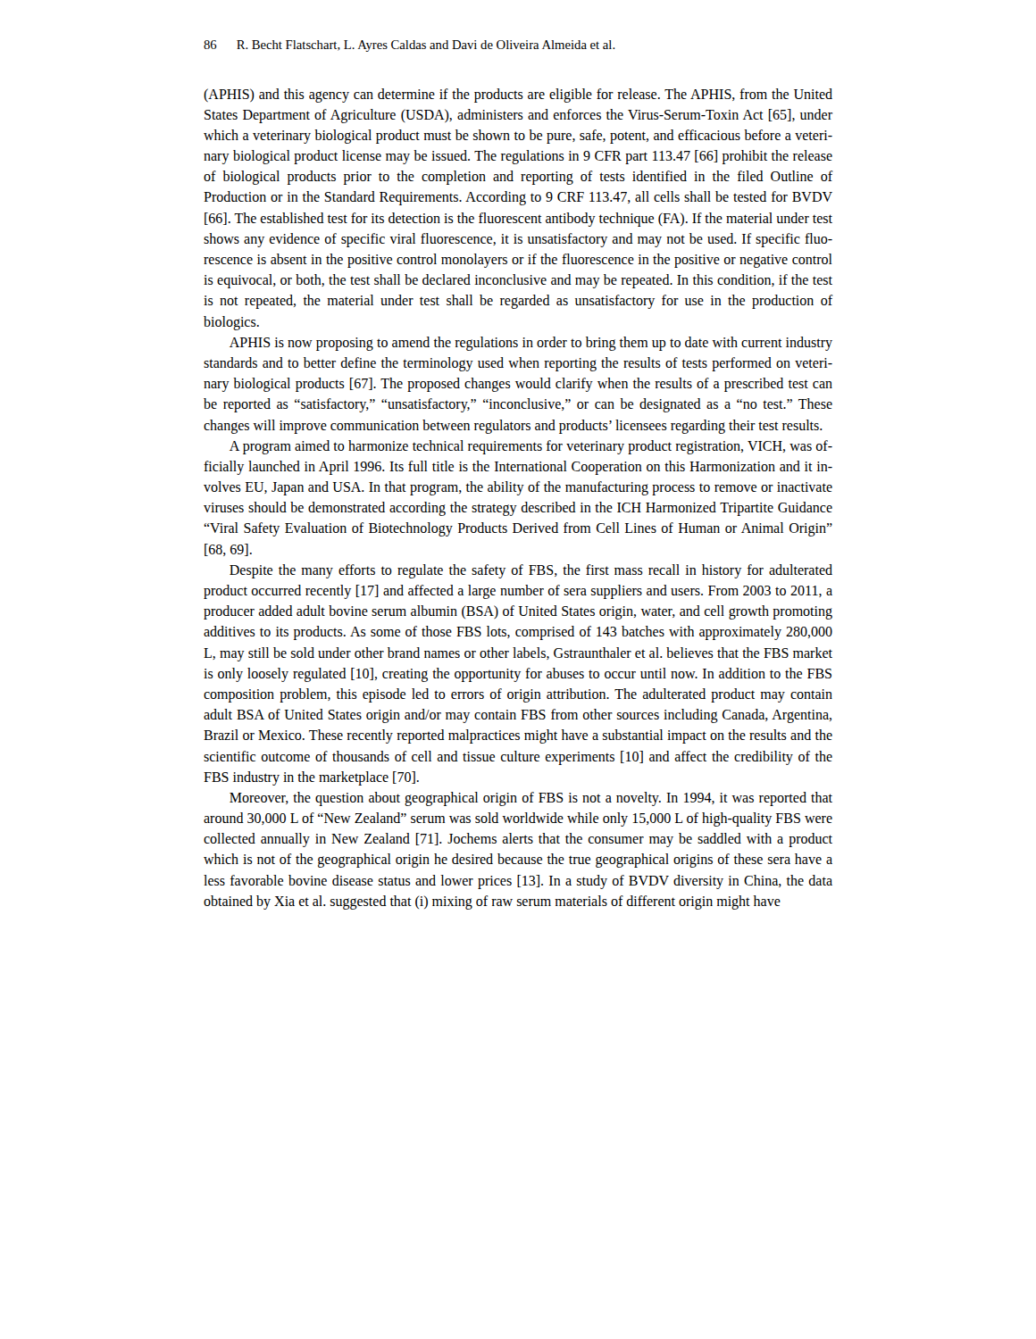86 R. Becht Flatschart, L. Ayres Caldas and Davi de Oliveira Almeida et al.
(APHIS) and this agency can determine if the products are eligible for release. The APHIS, from the United States Department of Agriculture (USDA), administers and enforces the Virus-Serum-Toxin Act [65], under which a veterinary biological product must be shown to be pure, safe, potent, and efficacious before a veterinary biological product license may be issued. The regulations in 9 CFR part 113.47 [66] prohibit the release of biological products prior to the completion and reporting of tests identified in the filed Outline of Production or in the Standard Requirements. According to 9 CRF 113.47, all cells shall be tested for BVDV [66]. The established test for its detection is the fluorescent antibody technique (FA). If the material under test shows any evidence of specific viral fluorescence, it is unsatisfactory and may not be used. If specific fluorescence is absent in the positive control monolayers or if the fluorescence in the positive or negative control is equivocal, or both, the test shall be declared inconclusive and may be repeated. In this condition, if the test is not repeated, the material under test shall be regarded as unsatisfactory for use in the production of biologics.
APHIS is now proposing to amend the regulations in order to bring them up to date with current industry standards and to better define the terminology used when reporting the results of tests performed on veterinary biological products [67]. The proposed changes would clarify when the results of a prescribed test can be reported as “satisfactory,” “unsatisfactory,” “inconclusive,” or can be designated as a “no test.” These changes will improve communication between regulators and products’ licensees regarding their test results.
A program aimed to harmonize technical requirements for veterinary product registration, VICH, was officially launched in April 1996. Its full title is the International Cooperation on this Harmonization and it involves EU, Japan and USA. In that program, the ability of the manufacturing process to remove or inactivate viruses should be demonstrated according the strategy described in the ICH Harmonized Tripartite Guidance “Viral Safety Evaluation of Biotechnology Products Derived from Cell Lines of Human or Animal Origin” [68, 69].
Despite the many efforts to regulate the safety of FBS, the first mass recall in history for adulterated product occurred recently [17] and affected a large number of sera suppliers and users. From 2003 to 2011, a producer added adult bovine serum albumin (BSA) of United States origin, water, and cell growth promoting additives to its products. As some of those FBS lots, comprised of 143 batches with approximately 280,000 L, may still be sold under other brand names or other labels, Gstraunthaler et al. believes that the FBS market is only loosely regulated [10], creating the opportunity for abuses to occur until now. In addition to the FBS composition problem, this episode led to errors of origin attribution. The adulterated product may contain adult BSA of United States origin and/or may contain FBS from other sources including Canada, Argentina, Brazil or Mexico. These recently reported malpractices might have a substantial impact on the results and the scientific outcome of thousands of cell and tissue culture experiments [10] and affect the credibility of the FBS industry in the marketplace [70].
Moreover, the question about geographical origin of FBS is not a novelty. In 1994, it was reported that around 30,000 L of “New Zealand” serum was sold worldwide while only 15,000 L of high-quality FBS were collected annually in New Zealand [71]. Jochems alerts that the consumer may be saddled with a product which is not of the geographical origin he desired because the true geographical origins of these sera have a less favorable bovine disease status and lower prices [13]. In a study of BVDV diversity in China, the data obtained by Xia et al. suggested that (i) mixing of raw serum materials of different origin might have